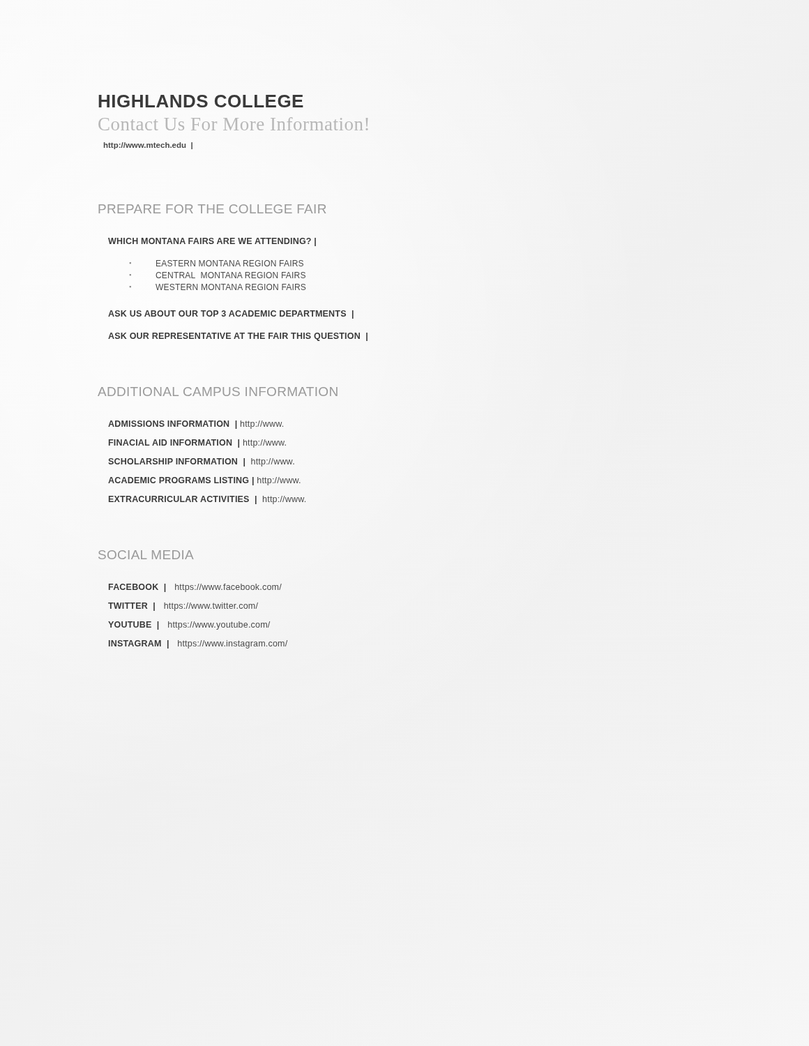HIGHLANDS COLLEGE
Contact Us For More Information!
http://www.mtech.edu |
PREPARE FOR THE COLLEGE FAIR
WHICH MONTANA FAIRS ARE WE ATTENDING? |
EASTERN MONTANA REGION FAIRS
CENTRAL MONTANA REGION FAIRS
WESTERN MONTANA REGION FAIRS
ASK US ABOUT OUR TOP 3 ACADEMIC DEPARTMENTS |
ASK OUR REPRESENTATIVE AT THE FAIR THIS QUESTION |
ADDITIONAL CAMPUS INFORMATION
ADMISSIONS INFORMATION | http://www.
FINACIAL AID INFORMATION | http://www.
SCHOLARSHIP INFORMATION | http://www.
ACADEMIC PROGRAMS LISTING | http://www.
EXTRACURRICULAR ACTIVITIES | http://www.
SOCIAL MEDIA
FACEBOOK | https://www.facebook.com/
TWITTER | https://www.twitter.com/
YOUTUBE | https://www.youtube.com/
INSTAGRAM | https://www.instagram.com/